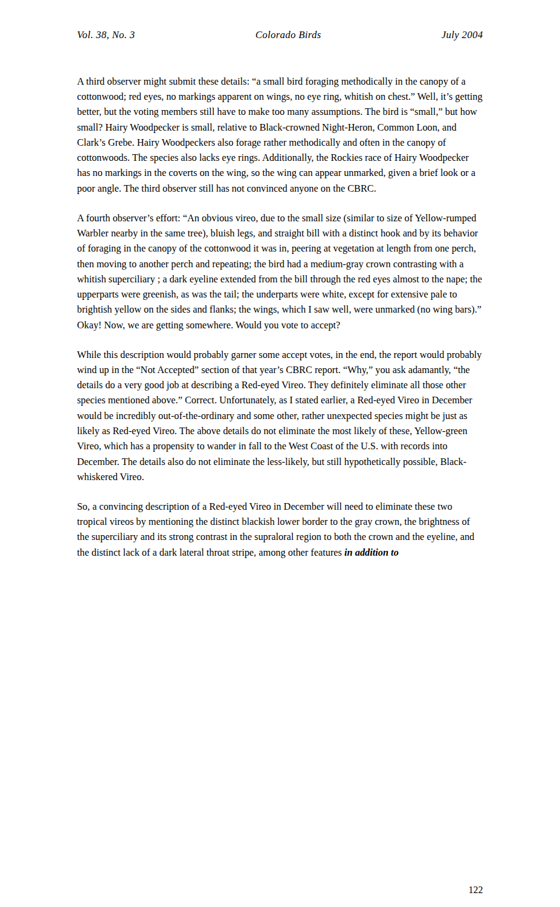Vol. 38, No. 3 Colorado Birds July 2004
A third observer might submit these details: “a small bird foraging methodically in the canopy of a cottonwood; red eyes, no markings apparent on wings, no eye ring, whitish on chest.” Well, it’s getting better, but the voting members still have to make too many assumptions. The bird is “small,” but how small? Hairy Woodpecker is small, relative to Black-crowned Night-Heron, Common Loon, and Clark’s Grebe. Hairy Woodpeckers also forage rather methodically and often in the canopy of cottonwoods. The species also lacks eye rings. Additionally, the Rockies race of Hairy Woodpecker has no markings in the coverts on the wing, so the wing can appear unmarked, given a brief look or a poor angle. The third observer still has not convinced anyone on the CBRC.
A fourth observer’s effort: “An obvious vireo, due to the small size (similar to size of Yellow-rumped Warbler nearby in the same tree), bluish legs, and straight bill with a distinct hook and by its behavior of foraging in the canopy of the cottonwood it was in, peering at vegetation at length from one perch, then moving to another perch and repeating; the bird had a medium-gray crown contrasting with a whitish superciliary ; a dark eyeline extended from the bill through the red eyes almost to the nape; the upperparts were greenish, as was the tail; the underparts were white, except for extensive pale to brightish yellow on the sides and flanks; the wings, which I saw well, were unmarked (no wing bars).” Okay! Now, we are getting somewhere. Would you vote to accept?
While this description would probably garner some accept votes, in the end, the report would probably wind up in the “Not Accepted” section of that year’s CBRC report. “Why,” you ask adamantly, “the details do a very good job at describing a Red-eyed Vireo. They definitely eliminate all those other species mentioned above.” Correct. Unfortunately, as I stated earlier, a Red-eyed Vireo in December would be incredibly out-of-the-ordinary and some other, rather unexpected species might be just as likely as Red-eyed Vireo. The above details do not eliminate the most likely of these, Yellow-green Vireo, which has a propensity to wander in fall to the West Coast of the U.S. with records into December. The details also do not eliminate the less-likely, but still hypothetically possible, Black-whiskered Vireo.
So, a convincing description of a Red-eyed Vireo in December will need to eliminate these two tropical vireos by mentioning the distinct blackish lower border to the gray crown, the brightness of the superciliary and its strong contrast in the supraloral region to both the crown and the eyeline, and the distinct lack of a dark lateral throat stripe, among other features in addition to
122